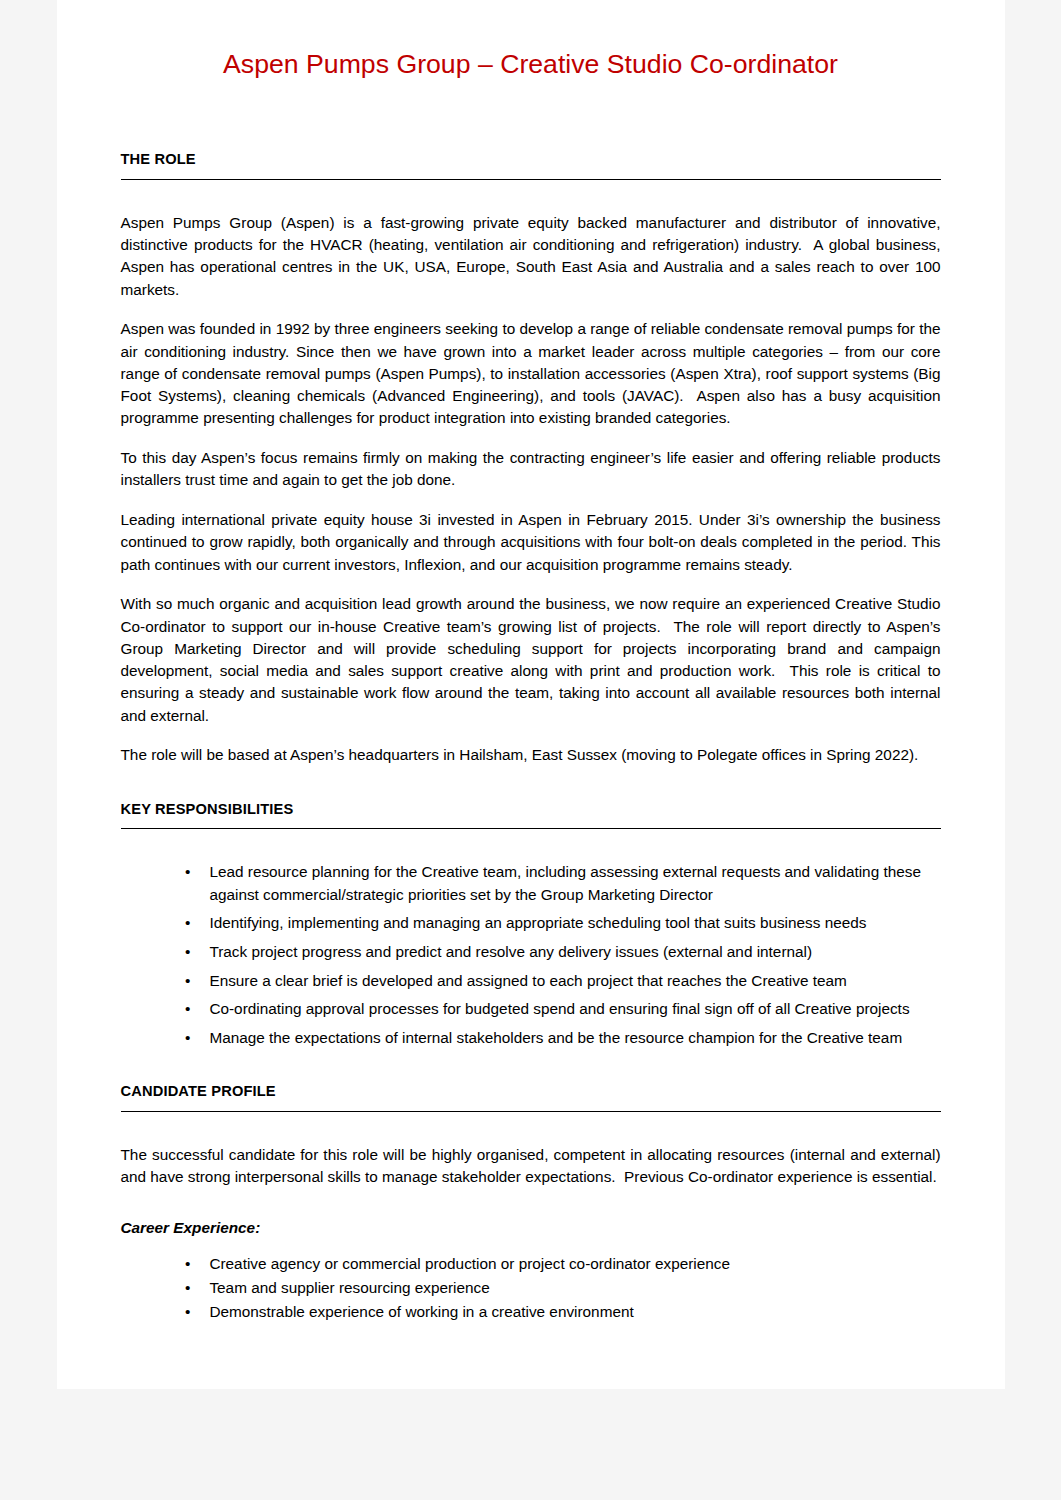Aspen Pumps Group – Creative Studio Co-ordinator
The Role
Aspen Pumps Group (Aspen) is a fast-growing private equity backed manufacturer and distributor of innovative, distinctive products for the HVACR (heating, ventilation air conditioning and refrigeration) industry. A global business, Aspen has operational centres in the UK, USA, Europe, South East Asia and Australia and a sales reach to over 100 markets.
Aspen was founded in 1992 by three engineers seeking to develop a range of reliable condensate removal pumps for the air conditioning industry. Since then we have grown into a market leader across multiple categories – from our core range of condensate removal pumps (Aspen Pumps), to installation accessories (Aspen Xtra), roof support systems (Big Foot Systems), cleaning chemicals (Advanced Engineering), and tools (JAVAC). Aspen also has a busy acquisition programme presenting challenges for product integration into existing branded categories.
To this day Aspen’s focus remains firmly on making the contracting engineer’s life easier and offering reliable products installers trust time and again to get the job done.
Leading international private equity house 3i invested in Aspen in February 2015. Under 3i’s ownership the business continued to grow rapidly, both organically and through acquisitions with four bolt-on deals completed in the period. This path continues with our current investors, Inflexion, and our acquisition programme remains steady.
With so much organic and acquisition lead growth around the business, we now require an experienced Creative Studio Co-ordinator to support our in-house Creative team’s growing list of projects. The role will report directly to Aspen’s Group Marketing Director and will provide scheduling support for projects incorporating brand and campaign development, social media and sales support creative along with print and production work. This role is critical to ensuring a steady and sustainable work flow around the team, taking into account all available resources both internal and external.
The role will be based at Aspen’s headquarters in Hailsham, East Sussex (moving to Polegate offices in Spring 2022).
Key Responsibilities
Lead resource planning for the Creative team, including assessing external requests and validating these against commercial/strategic priorities set by the Group Marketing Director
Identifying, implementing and managing an appropriate scheduling tool that suits business needs
Track project progress and predict and resolve any delivery issues (external and internal)
Ensure a clear brief is developed and assigned to each project that reaches the Creative team
Co-ordinating approval processes for budgeted spend and ensuring final sign off of all Creative projects
Manage the expectations of internal stakeholders and be the resource champion for the Creative team
Candidate Profile
The successful candidate for this role will be highly organised, competent in allocating resources (internal and external) and have strong interpersonal skills to manage stakeholder expectations. Previous Co-ordinator experience is essential.
Career Experience:
Creative agency or commercial production or project co-ordinator experience
Team and supplier resourcing experience
Demonstrable experience of working in a creative environment